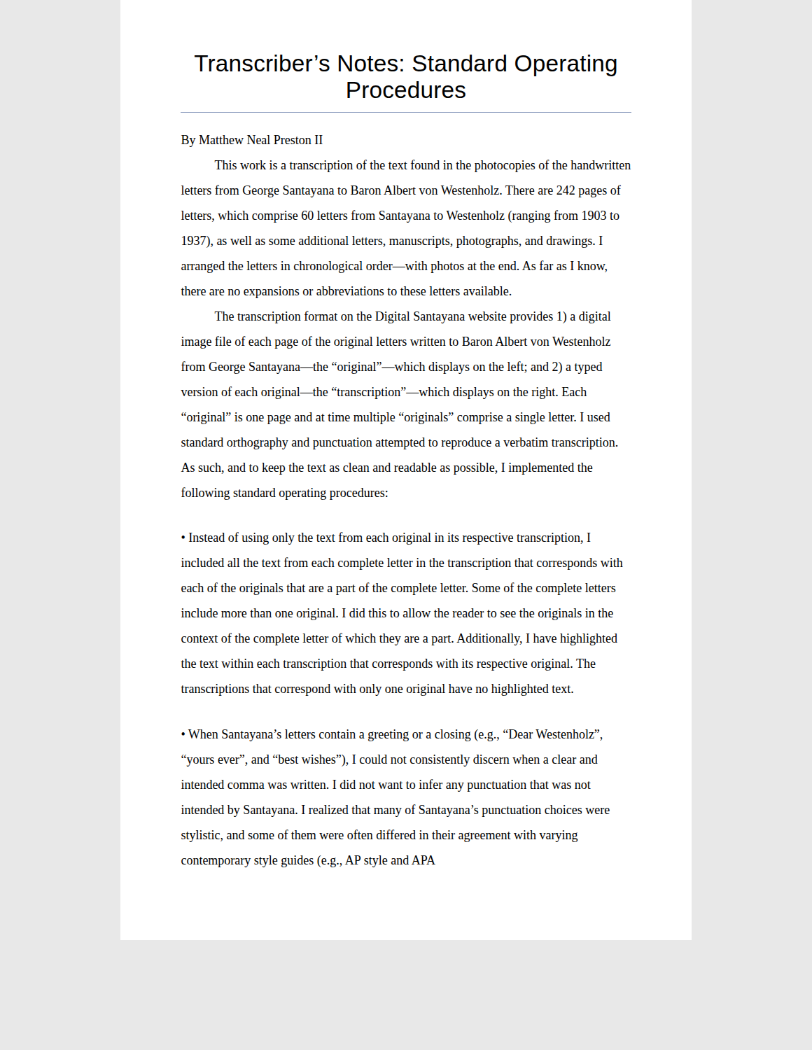Transcriber’s Notes: Standard Operating Procedures
By Matthew Neal Preston II
This work is a transcription of the text found in the photocopies of the handwritten letters from George Santayana to Baron Albert von Westenholz. There are 242 pages of letters, which comprise 60 letters from Santayana to Westenholz (ranging from 1903 to 1937), as well as some additional letters, manuscripts, photographs, and drawings. I arranged the letters in chronological order—with photos at the end. As far as I know, there are no expansions or abbreviations to these letters available.
The transcription format on the Digital Santayana website provides 1) a digital image file of each page of the original letters written to Baron Albert von Westenholz from George Santayana—the “original”—which displays on the left; and 2) a typed version of each original—the “transcription”—which displays on the right. Each “original” is one page and at time multiple “originals” comprise a single letter. I used standard orthography and punctuation attempted to reproduce a verbatim transcription. As such, and to keep the text as clean and readable as possible, I implemented the following standard operating procedures:
• Instead of using only the text from each original in its respective transcription, I included all the text from each complete letter in the transcription that corresponds with each of the originals that are a part of the complete letter. Some of the complete letters include more than one original. I did this to allow the reader to see the originals in the context of the complete letter of which they are a part. Additionally, I have highlighted the text within each transcription that corresponds with its respective original. The transcriptions that correspond with only one original have no highlighted text.
• When Santayana’s letters contain a greeting or a closing (e.g., “Dear Westenholz”, “yours ever”, and “best wishes”), I could not consistently discern when a clear and intended comma was written. I did not want to infer any punctuation that was not intended by Santayana. I realized that many of Santayana’s punctuation choices were stylistic, and some of them were often differed in their agreement with varying contemporary style guides (e.g., AP style and APA